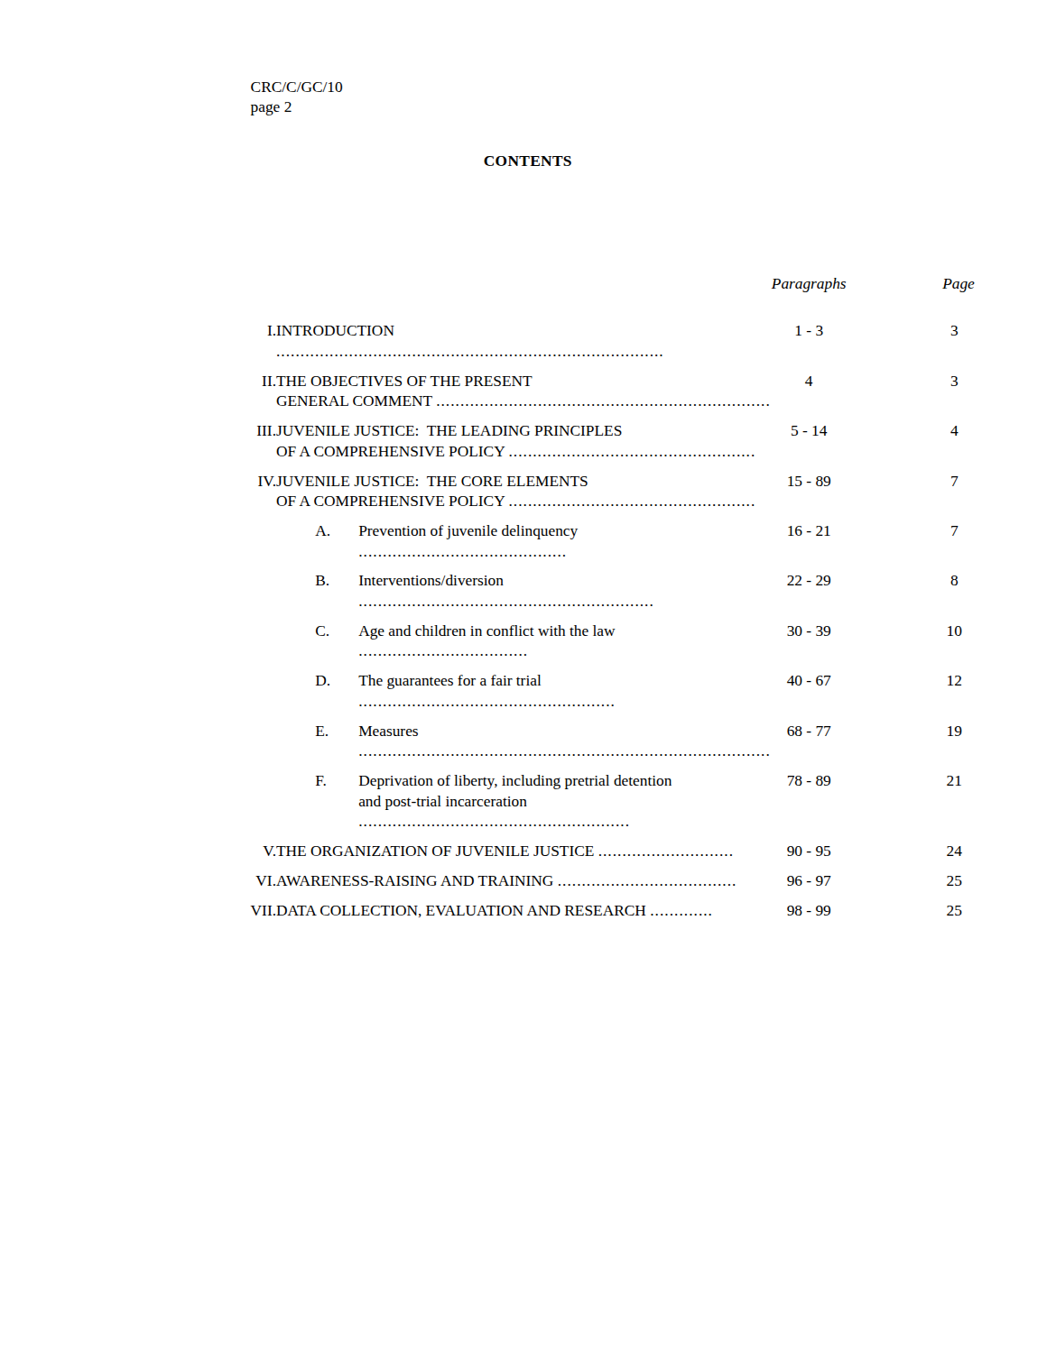CRC/C/GC/10
page 2
CONTENTS
| | | Paragraphs | Page |
| --- | --- | --- | --- |
| I. | INTRODUCTION ................................................................................ | 1 - 3 | 3 |
| II. | THE OBJECTIVES OF THE PRESENT GENERAL COMMENT ..................................................................... | 4 | 3 |
| III. | JUVENILE JUSTICE: THE LEADING PRINCIPLES OF A COMPREHENSIVE POLICY ................................................... | 5 - 14 | 4 |
| IV. | JUVENILE JUSTICE: THE CORE ELEMENTS OF A COMPREHENSIVE POLICY ................................................... | 15 - 89 | 7 |
| | A. Prevention of juvenile delinquency ........................................... | 16 - 21 | 7 |
| | B. Interventions/diversion ............................................................. | 22 - 29 | 8 |
| | C. Age and children in conflict with the law ................................... | 30 - 39 | 10 |
| | D. The guarantees for a fair trial ..................................................... | 40 - 67 | 12 |
| | E. Measures ..................................................................................... | 68 - 77 | 19 |
| | F. Deprivation of liberty, including pretrial detention and post-trial incarceration ........................................................ | 78 - 89 | 21 |
| V. | THE ORGANIZATION OF JUVENILE JUSTICE ............................ | 90 - 95 | 24 |
| VI. | AWARENESS-RAISING AND TRAINING ..................................... | 96 - 97 | 25 |
| VII. | DATA COLLECTION, EVALUATION AND RESEARCH ............. | 98 - 99 | 25 |